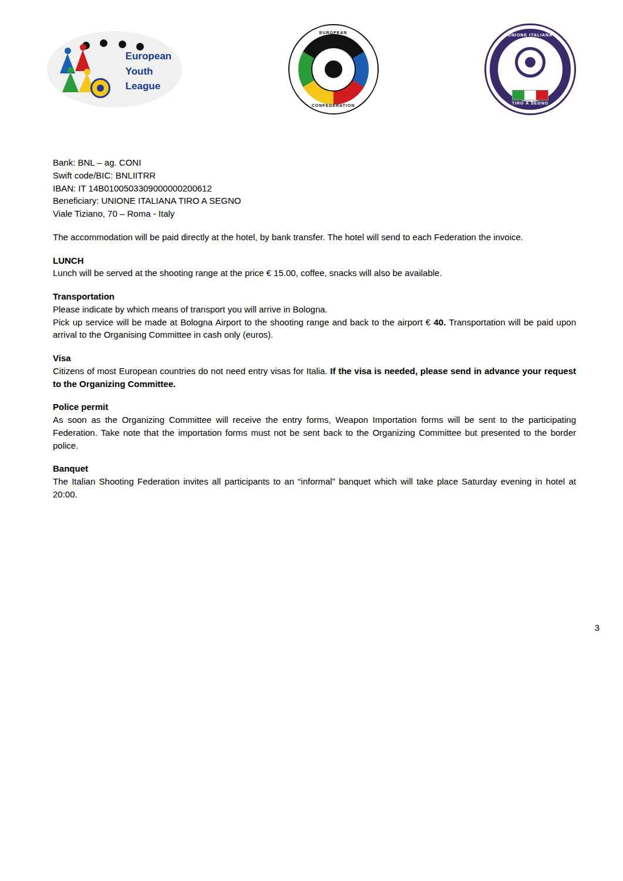European
Youth
League
EUROPEAN
CONFEDERATION
UNIONE ITALIANA
TIRO A SEGNO
Bank: BNL – ag. CONI
Swift code/BIC: BNLIITRR
IBAN: IT 14B0100503309000000200612
Beneficiary: UNIONE ITALIANA TIRO A SEGNO
Viale Tiziano, 70 – Roma - Italy
The accommodation will be paid directly at the hotel, by bank transfer. The hotel will send to each Federation the invoice.
LUNCH
Lunch will be served at the shooting range at the price € 15.00, coffee, snacks will also be available.
Transportation
Please indicate by which means of transport you will arrive in Bologna.
Pick up service will be made at Bologna Airport to the shooting range and back to the airport € 40. Transportation will be paid upon arrival to the Organising Committee in cash only (euros).
Visa
Citizens of most European countries do not need entry visas for Italia. If the visa is needed, please send in advance your request to the Organizing Committee.
Police permit
As soon as the Organizing Committee will receive the entry forms, Weapon Importation forms will be sent to the participating Federation. Take note that the importation forms must not be sent back to the Organizing Committee but presented to the border police.
Banquet
The Italian Shooting Federation invites all participants to an “informal” banquet which will take place Saturday evening in hotel at 20:00.
3